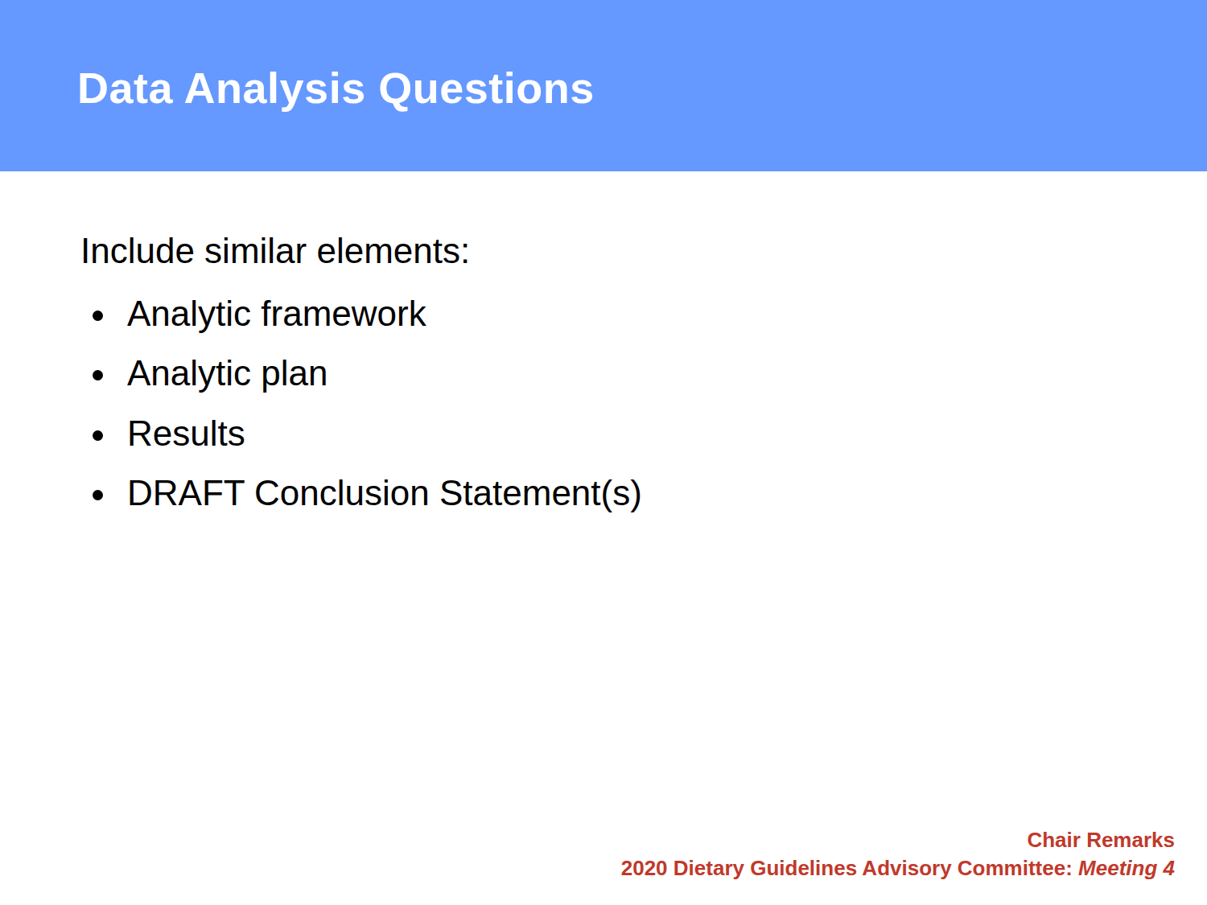Data Analysis Questions
Include similar elements:
Analytic framework
Analytic plan
Results
DRAFT Conclusion Statement(s)
Chair Remarks
2020 Dietary Guidelines Advisory Committee: Meeting 4